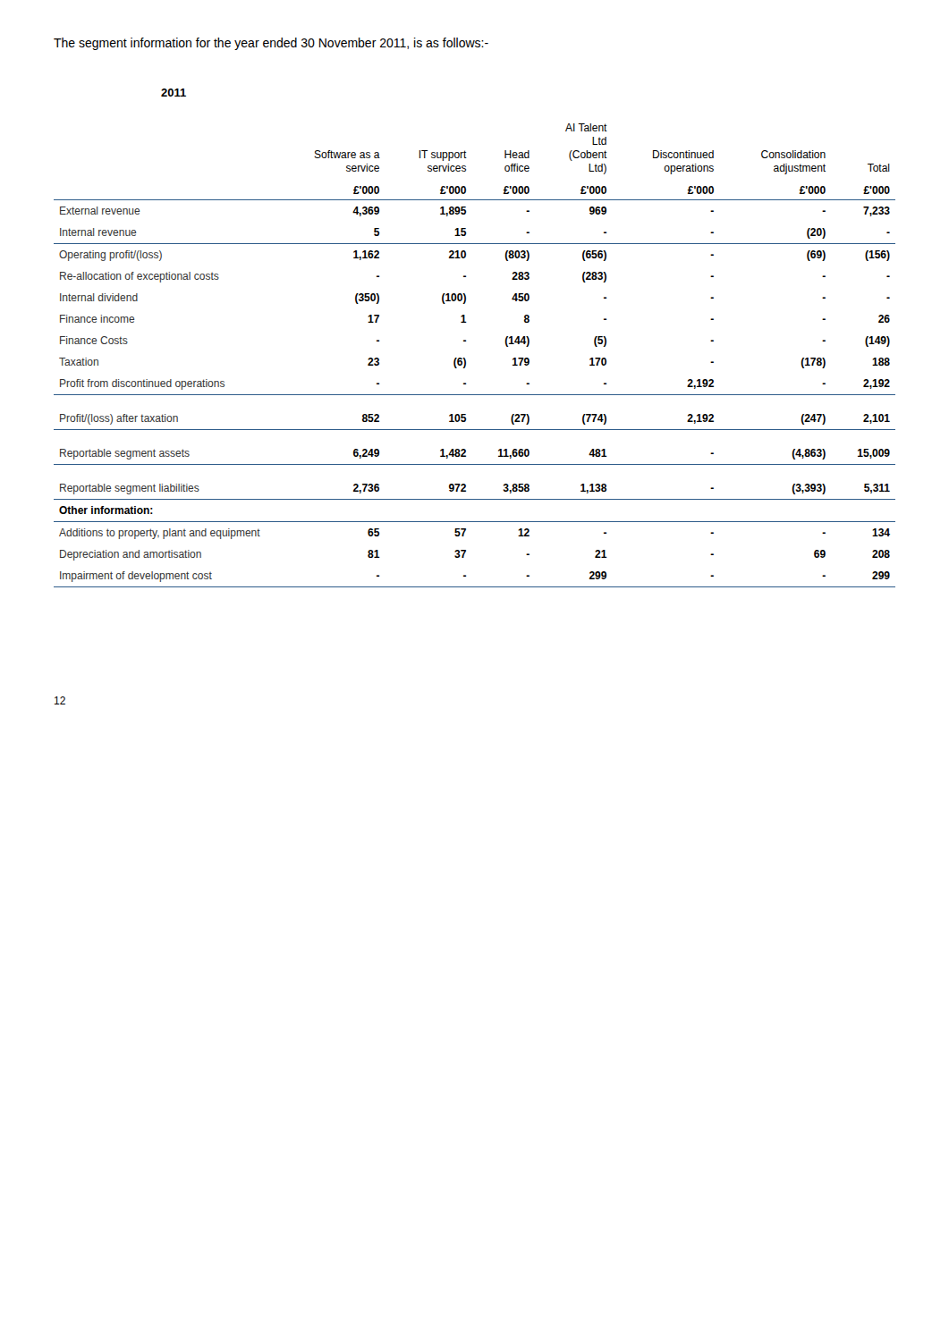The segment information for the year ended 30 November 2011, is as follows:-
2011
| | Software as a service | IT support services | Head office | AI Talent Ltd (Cobent Ltd) | Discontinued operations | Consolidation adjustment | Total |
| --- | --- | --- | --- | --- | --- | --- | --- |
| | £'000 | £'000 | £'000 | £'000 | £'000 | £'000 | £'000 |
| External revenue | 4,369 | 1,895 | - | 969 | - | - | 7,233 |
| Internal revenue | 5 | 15 | - | - | - | (20) | - |
| Operating profit/(loss) | 1,162 | 210 | (803) | (656) | - | (69) | (156) |
| Re-allocation of exceptional costs | - | - | 283 | (283) | - | - | - |
| Internal dividend | (350) | (100) | 450 | - | - | - | - |
| Finance income | 17 | 1 | 8 | - | - | - | 26 |
| Finance Costs | - | - | (144) | (5) | - | - | (149) |
| Taxation | 23 | (6) | 179 | 170 | - | (178) | 188 |
| Profit from discontinued operations | - | - | - | - | 2,192 | - | 2,192 |
| Profit/(loss) after taxation | 852 | 105 | (27) | (774) | 2,192 | (247) | 2,101 |
| Reportable segment assets | 6,249 | 1,482 | 11,660 | 481 | - | (4,863) | 15,009 |
| Reportable segment liabilities | 2,736 | 972 | 3,858 | 1,138 | - | (3,393) | 5,311 |
| Other information: |
| Additions to property, plant and equipment | 65 | 57 | 12 | - | - | - | 134 |
| Depreciation and amortisation | 81 | 37 | - | 21 | - | 69 | 208 |
| Impairment of development cost | - | - | - | 299 | - | - | 299 |
12